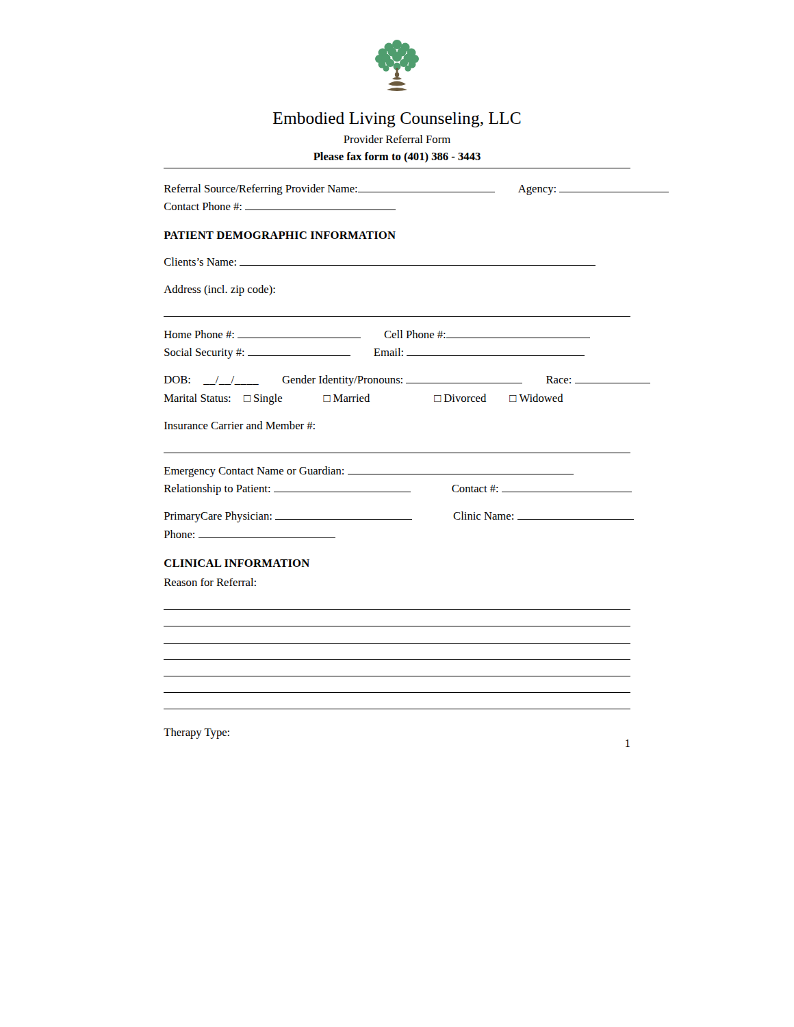Embodied Living Counseling, LLC
Provider Referral Form
Please fax form to (401) 386 - 3443
Referral Source/Referring Provider Name: Agency:
Contact Phone #:
PATIENT DEMOGRAPHIC INFORMATION
Clients’s Name:
Address (incl. zip code):
Home Phone #: Cell Phone #:
Social Security #: Email:
DOB: __/__/____ Gender Identity/Pronouns: Race:
Marital Status: □Single □Married □Divorced □Widowed
Insurance Carrier and Member #:
Emergency Contact Name or Guardian:
Relationship to Patient: Contact #:
PrimaryCare Physician: Clinic Name:
Phone:
CLINICAL INFORMATION
Reason for Referral:
Therapy Type:
1